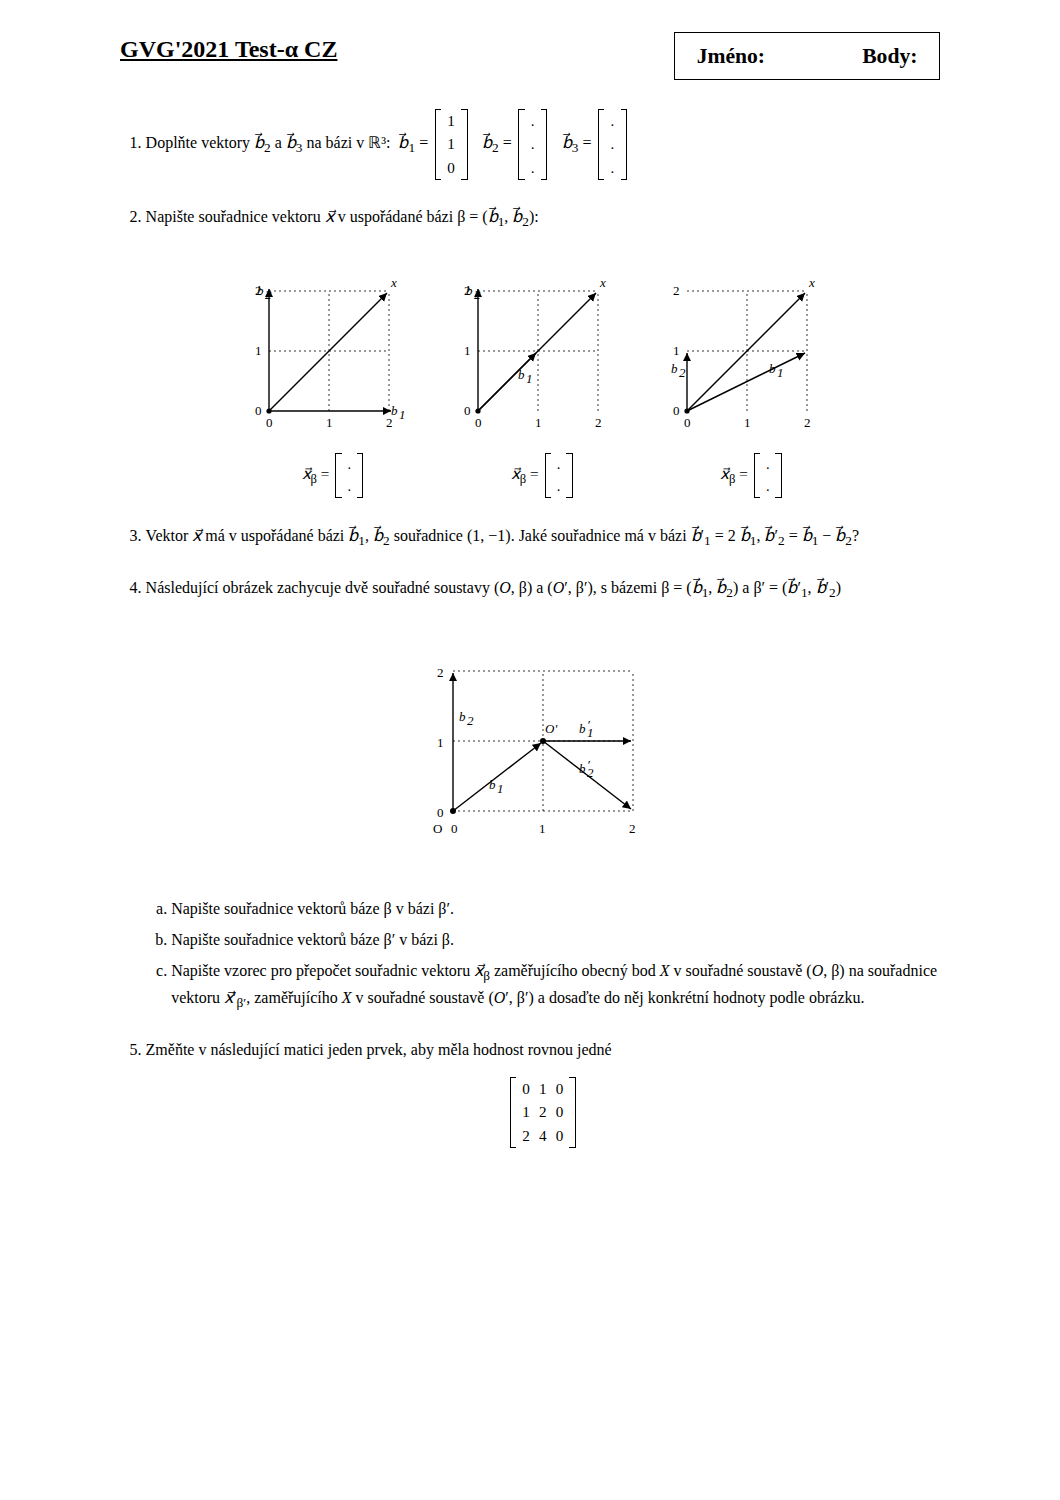GVG'2021 Test-α CZ
Jméno: Body:
Doplňte vektory b2 a b3 na bázi v ℝ³: b1 =
| 1 |
| 1 |
| 0 |
b2 =
| . |
| . |
| . |
b3 =
| . |
| . |
| . |
Napište souřadnice vektoru x v uspořádané bázi β = (b1, b2):
b2 b1 x 2 1 0 0 1 2
xβ =
| . |
| . |
b2 b1 x 2 1 0 0 1 2
xβ =
| . |
| . |
b2 b1 x 2 1 0 0 1 2
xβ =
| . |
| . |
Vektor x má v uspořádané bázi b1, b2 souřadnice (1, −1). Jaké souřadnice má v bázi b′1 = 2 b1, b′2 = b1 − b2?
Následující obrázek zachycuje dvě souřadné soustavy (O, β) a (O′, β′), s bázemi β = (b1, b2) a β′ = (b′1, b′2)
2 1 0 O 0 1 2 b2 b1 O' b′1 b′2
Napište souřadnice vektorů báze β v bázi β′.
Napište souřadnice vektorů báze β′ v bázi β.
Napište vzorec pro přepočet souřadnic vektoru xβ zaměřujícího obecný bod X v souřadné soustavě (O, β) na souřadnice vektoru x′β′, zaměřujícího X v souřadné soustavě (O′, β′) a dosaďte do něj konkrétní hodnoty podle obrázku.
Změňte v následující matici jeden prvek, aby měla hodnost rovnou jedné
| 0 | 1 | 0 |
| 1 | 2 | 0 |
| 2 | 4 | 0 |